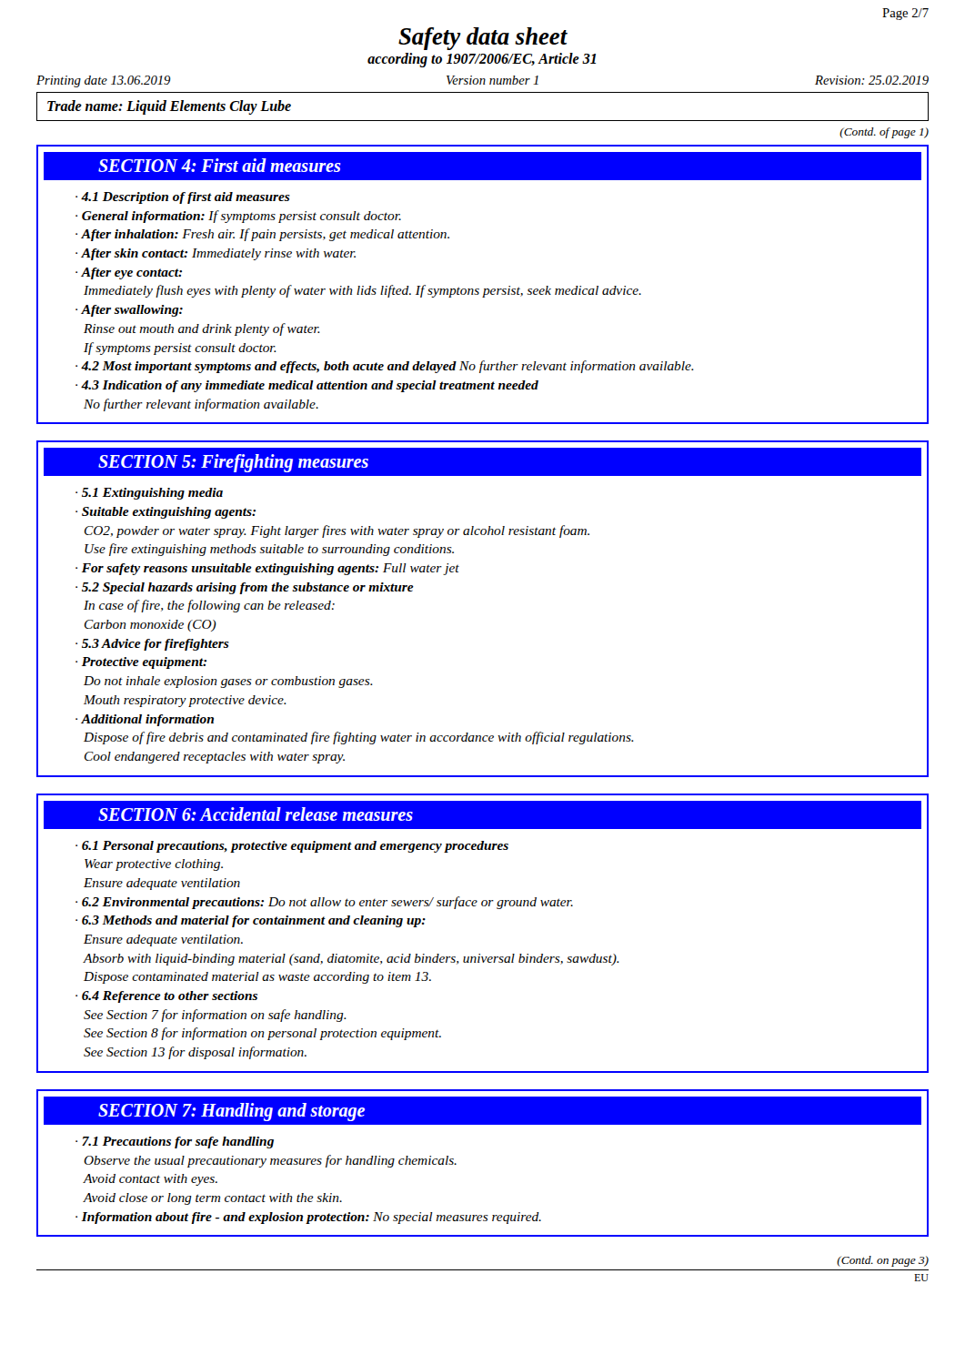Page 2/7
Safety data sheet
according to 1907/2006/EC, Article 31
Printing date 13.06.2019 Version number 1 Revision: 25.02.2019
Trade name: Liquid Elements Clay Lube
(Contd. of page 1)
SECTION 4: First aid measures
· 4.1 Description of first aid measures
· General information: If symptoms persist consult doctor.
· After inhalation: Fresh air. If pain persists, get medical attention.
· After skin contact: Immediately rinse with water.
· After eye contact:
Immediately flush eyes with plenty of water with lids lifted. If symptons persist, seek medical advice.
· After swallowing:
Rinse out mouth and drink plenty of water.
If symptoms persist consult doctor.
· 4.2 Most important symptoms and effects, both acute and delayed No further relevant information available.
· 4.3 Indication of any immediate medical attention and special treatment needed
No further relevant information available.
SECTION 5: Firefighting measures
· 5.1 Extinguishing media
· Suitable extinguishing agents:
CO2, powder or water spray. Fight larger fires with water spray or alcohol resistant foam.
Use fire extinguishing methods suitable to surrounding conditions.
· For safety reasons unsuitable extinguishing agents: Full water jet
· 5.2 Special hazards arising from the substance or mixture
In case of fire, the following can be released:
Carbon monoxide (CO)
· 5.3 Advice for firefighters
· Protective equipment:
Do not inhale explosion gases or combustion gases.
Mouth respiratory protective device.
· Additional information
Dispose of fire debris and contaminated fire fighting water in accordance with official regulations.
Cool endangered receptacles with water spray.
SECTION 6: Accidental release measures
· 6.1 Personal precautions, protective equipment and emergency procedures
Wear protective clothing.
Ensure adequate ventilation
· 6.2 Environmental precautions: Do not allow to enter sewers/ surface or ground water.
· 6.3 Methods and material for containment and cleaning up:
Ensure adequate ventilation.
Absorb with liquid-binding material (sand, diatomite, acid binders, universal binders, sawdust).
Dispose contaminated material as waste according to item 13.
· 6.4 Reference to other sections
See Section 7 for information on safe handling.
See Section 8 for information on personal protection equipment.
See Section 13 for disposal information.
SECTION 7: Handling and storage
· 7.1 Precautions for safe handling
Observe the usual precautionary measures for handling chemicals.
Avoid contact with eyes.
Avoid close or long term contact with the skin.
· Information about fire - and explosion protection: No special measures required.
(Contd. on page 3)
EU